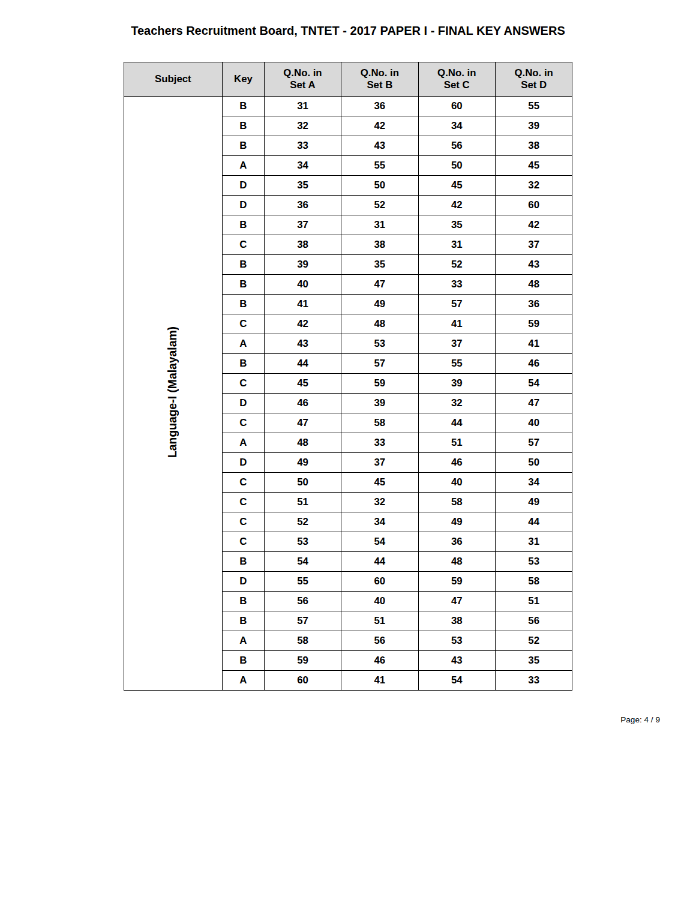Teachers Recruitment Board, TNTET - 2017 PAPER I - FINAL KEY ANSWERS
| Subject | Key | Q.No. in Set A | Q.No. in Set B | Q.No. in Set C | Q.No. in Set D |
| --- | --- | --- | --- | --- | --- |
| Language-I (Malayalam) | B | 31 | 36 | 60 | 55 |
| B | 32 | 42 | 34 | 39 |
| B | 33 | 43 | 56 | 38 |
| A | 34 | 55 | 50 | 45 |
| D | 35 | 50 | 45 | 32 |
| D | 36 | 52 | 42 | 60 |
| B | 37 | 31 | 35 | 42 |
| C | 38 | 38 | 31 | 37 |
| B | 39 | 35 | 52 | 43 |
| B | 40 | 47 | 33 | 48 |
| B | 41 | 49 | 57 | 36 |
| C | 42 | 48 | 41 | 59 |
| A | 43 | 53 | 37 | 41 |
| B | 44 | 57 | 55 | 46 |
| C | 45 | 59 | 39 | 54 |
| D | 46 | 39 | 32 | 47 |
| C | 47 | 58 | 44 | 40 |
| A | 48 | 33 | 51 | 57 |
| D | 49 | 37 | 46 | 50 |
| C | 50 | 45 | 40 | 34 |
| C | 51 | 32 | 58 | 49 |
| C | 52 | 34 | 49 | 44 |
| C | 53 | 54 | 36 | 31 |
| B | 54 | 44 | 48 | 53 |
| D | 55 | 60 | 59 | 58 |
| B | 56 | 40 | 47 | 51 |
| B | 57 | 51 | 38 | 56 |
| A | 58 | 56 | 53 | 52 |
| B | 59 | 46 | 43 | 35 |
| A | 60 | 41 | 54 | 33 |
Page: 4 / 9